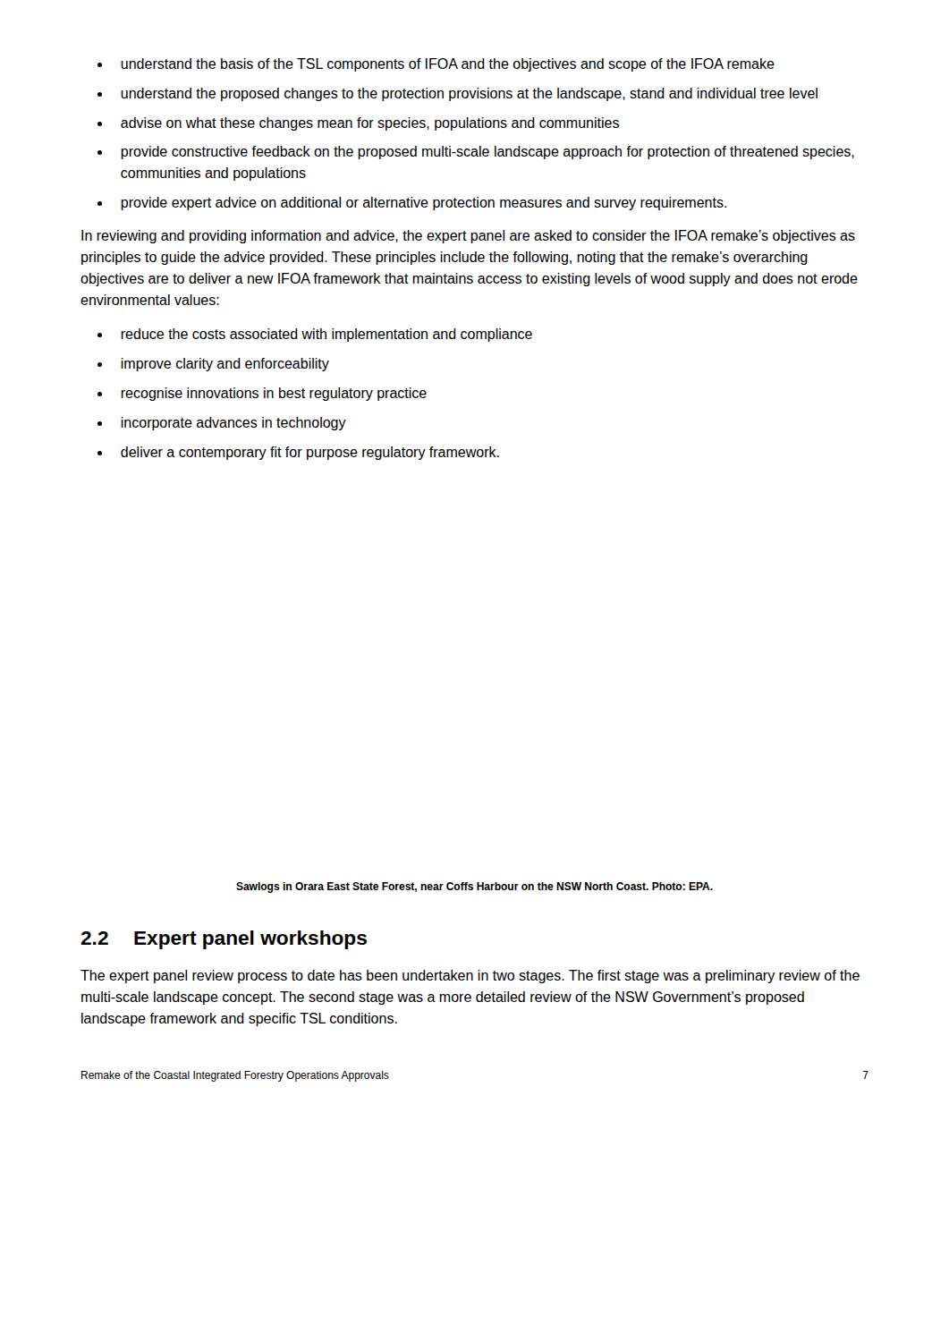understand the basis of the TSL components of IFOA and the objectives and scope of the IFOA remake
understand the proposed changes to the protection provisions at the landscape, stand and individual tree level
advise on what these changes mean for species, populations and communities
provide constructive feedback on the proposed multi-scale landscape approach for protection of threatened species, communities and populations
provide expert advice on additional or alternative protection measures and survey requirements.
In reviewing and providing information and advice, the expert panel are asked to consider the IFOA remake’s objectives as principles to guide the advice provided. These principles include the following, noting that the remake’s overarching objectives are to deliver a new IFOA framework that maintains access to existing levels of wood supply and does not erode environmental values:
reduce the costs associated with implementation and compliance
improve clarity and enforceability
recognise innovations in best regulatory practice
incorporate advances in technology
deliver a contemporary fit for purpose regulatory framework.
Sawlogs in Orara East State Forest, near Coffs Harbour on the NSW North Coast. Photo: EPA.
2.2 Expert panel workshops
The expert panel review process to date has been undertaken in two stages. The first stage was a preliminary review of the multi-scale landscape concept. The second stage was a more detailed review of the NSW Government’s proposed landscape framework and specific TSL conditions.
Remake of the Coastal Integrated Forestry Operations Approvals 7